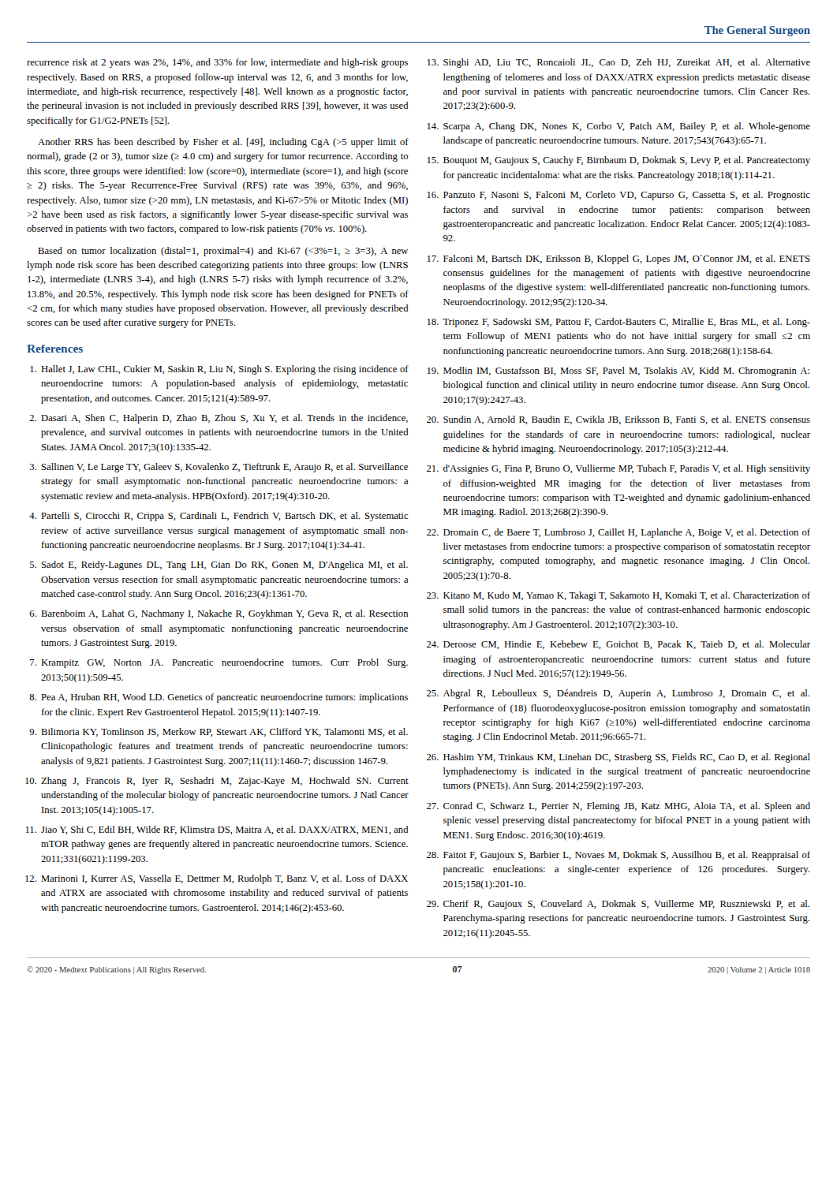The General Surgeon
recurrence risk at 2 years was 2%, 14%, and 33% for low, intermediate and high-risk groups respectively. Based on RRS, a proposed follow-up interval was 12, 6, and 3 months for low, intermediate, and high-risk recurrence, respectively [48]. Well known as a prognostic factor, the perineural invasion is not included in previously described RRS [39], however, it was used specifically for G1/G2-PNETs [52].
Another RRS has been described by Fisher et al. [49], including CgA (>5 upper limit of normal), grade (2 or 3), tumor size (≥ 4.0 cm) and surgery for tumor recurrence. According to this score, three groups were identified: low (score=0), intermediate (score=1), and high (score ≥ 2) risks. The 5-year Recurrence-Free Survival (RFS) rate was 39%, 63%, and 96%, respectively. Also, tumor size (>20 mm), LN metastasis, and Ki-67>5% or Mitotic Index (MI) >2 have been used as risk factors, a significantly lower 5-year disease-specific survival was observed in patients with two factors, compared to low-risk patients (70% vs. 100%).
Based on tumor localization (distal=1, proximal=4) and Ki-67 (<3%=1, ≥ 3=3), A new lymph node risk score has been described categorizing patients into three groups: low (LNRS 1-2), intermediate (LNRS 3-4), and high (LNRS 5-7) risks with lymph recurrence of 3.2%, 13.8%, and 20.5%, respectively. This lymph node risk score has been designed for PNETs of <2 cm, for which many studies have proposed observation. However, all previously described scores can be used after curative surgery for PNETs.
References
Hallet J, Law CHL, Cukier M, Saskin R, Liu N, Singh S. Exploring the rising incidence of neuroendocrine tumors: A population-based analysis of epidemiology, metastatic presentation, and outcomes. Cancer. 2015;121(4):589-97.
Dasari A, Shen C, Halperin D, Zhao B, Zhou S, Xu Y, et al. Trends in the incidence, prevalence, and survival outcomes in patients with neuroendocrine tumors in the United States. JAMA Oncol. 2017;3(10):1335-42.
Sallinen V, Le Large TY, Galeev S, Kovalenko Z, Tieftrunk E, Araujo R, et al. Surveillance strategy for small asymptomatic non-functional pancreatic neuroendocrine tumors: a systematic review and meta-analysis. HPB(Oxford). 2017;19(4):310-20.
Partelli S, Cirocchi R, Crippa S, Cardinali L, Fendrich V, Bartsch DK, et al. Systematic review of active surveillance versus surgical management of asymptomatic small non-functioning pancreatic neuroendocrine neoplasms. Br J Surg. 2017;104(1):34-41.
Sadot E, Reidy-Lagunes DL, Tang LH, Gian Do RK, Gonen M, D'Angelica MI, et al. Observation versus resection for small asymptomatic pancreatic neuroendocrine tumors: a matched case-control study. Ann Surg Oncol. 2016;23(4):1361-70.
Barenboim A, Lahat G, Nachmany I, Nakache R, Goykhman Y, Geva R, et al. Resection versus observation of small asymptomatic nonfunctioning pancreatic neuroendocrine tumors. J Gastrointest Surg. 2019.
Krampitz GW, Norton JA. Pancreatic neuroendocrine tumors. Curr Probl Surg. 2013;50(11):509-45.
Pea A, Hruban RH, Wood LD. Genetics of pancreatic neuroendocrine tumors: implications for the clinic. Expert Rev Gastroenterol Hepatol. 2015;9(11):1407-19.
Bilimoria KY, Tomlinson JS, Merkow RP, Stewart AK, Clifford YK, Talamonti MS, et al. Clinicopathologic features and treatment trends of pancreatic neuroendocrine tumors: analysis of 9,821 patients. J Gastrointest Surg. 2007;11(11):1460-7; discussion 1467-9.
Zhang J, Francois R, Iyer R, Seshadri M, Zajac-Kaye M, Hochwald SN. Current understanding of the molecular biology of pancreatic neuroendocrine tumors. J Natl Cancer Inst. 2013;105(14):1005-17.
Jiao Y, Shi C, Edil BH, Wilde RF, Klimstra DS, Maitra A, et al. DAXX/ATRX, MEN1, and mTOR pathway genes are frequently altered in pancreatic neuroendocrine tumors. Science. 2011;331(6021):1199-203.
Marinoni I, Kurrer AS, Vassella E, Dettmer M, Rudolph T, Banz V, et al. Loss of DAXX and ATRX are associated with chromosome instability and reduced survival of patients with pancreatic neuroendocrine tumors. Gastroenterol. 2014;146(2):453-60.
Singhi AD, Liu TC, Roncaioli JL, Cao D, Zeh HJ, Zureikat AH, et al. Alternative lengthening of telomeres and loss of DAXX/ATRX expression predicts metastatic disease and poor survival in patients with pancreatic neuroendocrine tumors. Clin Cancer Res. 2017;23(2):600-9.
Scarpa A, Chang DK, Nones K, Corbo V, Patch AM, Bailey P, et al. Whole-genome landscape of pancreatic neuroendocrine tumours. Nature. 2017;543(7643):65-71.
Bouquot M, Gaujoux S, Cauchy F, Birnbaum D, Dokmak S, Levy P, et al. Pancreatectomy for pancreatic incidentaloma: what are the risks. Pancreatology 2018;18(1):114-21.
Panzuto F, Nasoni S, Falconi M, Corleto VD, Capurso G, Cassetta S, et al. Prognostic factors and survival in endocrine tumor patients: comparison between gastroenteropancreatic and pancreatic localization. Endocr Relat Cancer. 2005;12(4):1083-92.
Falconi M, Bartsch DK, Eriksson B, Kloppel G, Lopes JM, O`Connor JM, et al. ENETS consensus guidelines for the management of patients with digestive neuroendocrine neoplasms of the digestive system: well-differentiated pancreatic non-functioning tumors. Neuroendocrinology. 2012;95(2):120-34.
Triponez F, Sadowski SM, Pattou F, Cardot-Bauters C, Mirallie E, Bras ML, et al. Long-term Followup of MEN1 patients who do not have initial surgery for small ≤2 cm nonfunctioning pancreatic neuroendocrine tumors. Ann Surg. 2018;268(1):158-64.
Modlin IM, Gustafsson BI, Moss SF, Pavel M, Tsolakis AV, Kidd M. Chromogranin A: biological function and clinical utility in neuro endocrine tumor disease. Ann Surg Oncol. 2010;17(9):2427-43.
Sundin A, Arnold R, Baudin E, Cwikla JB, Eriksson B, Fanti S, et al. ENETS consensus guidelines for the standards of care in neuroendocrine tumors: radiological, nuclear medicine & hybrid imaging. Neuroendocrinology. 2017;105(3):212-44.
d'Assignies G, Fina P, Bruno O, Vullierme MP, Tubach F, Paradis V, et al. High sensitivity of diffusion-weighted MR imaging for the detection of liver metastases from neuroendocrine tumors: comparison with T2-weighted and dynamic gadolinium-enhanced MR imaging. Radiol. 2013;268(2):390-9.
Dromain C, de Baere T, Lumbroso J, Caillet H, Laplanche A, Boige V, et al. Detection of liver metastases from endocrine tumors: a prospective comparison of somatostatin receptor scintigraphy, computed tomography, and magnetic resonance imaging. J Clin Oncol. 2005;23(1):70-8.
Kitano M, Kudo M, Yamao K, Takagi T, Sakamoto H, Komaki T, et al. Characterization of small solid tumors in the pancreas: the value of contrast-enhanced harmonic endoscopic ultrasonography. Am J Gastroenterol. 2012;107(2):303-10.
Deroose CM, Hindie E, Kebebew E, Goichot B, Pacak K, Taieb D, et al. Molecular imaging of astroenteropancreatic neuroendocrine tumors: current status and future directions. J Nucl Med. 2016;57(12):1949-56.
Abgral R, Leboulleux S, Déandreis D, Auperin A, Lumbroso J, Dromain C, et al. Performance of (18) fluorodeoxyglucose-positron emission tomography and somatostatin receptor scintigraphy for high Ki67 (≥10%) well-differentiated endocrine carcinoma staging. J Clin Endocrinol Metab. 2011;96:665-71.
Hashim YM, Trinkaus KM, Linehan DC, Strasberg SS, Fields RC, Cao D, et al. Regional lymphadenectomy is indicated in the surgical treatment of pancreatic neuroendocrine tumors (PNETs). Ann Surg. 2014;259(2):197-203.
Conrad C, Schwarz L, Perrier N, Fleming JB, Katz MHG, Aloia TA, et al. Spleen and splenic vessel preserving distal pancreatectomy for bifocal PNET in a young patient with MEN1. Surg Endosc. 2016;30(10):4619.
Faitot F, Gaujoux S, Barbier L, Novaes M, Dokmak S, Aussilhou B, et al. Reappraisal of pancreatic enucleations: a single-center experience of 126 procedures. Surgery. 2015;158(1):201-10.
Cherif R, Gaujoux S, Couvelard A, Dokmak S, Vuillerme MP, Ruszniewski P, et al. Parenchyma-sparing resections for pancreatic neuroendocrine tumors. J Gastrointest Surg. 2012;16(11):2045-55.
© 2020 - Medtext Publications | All Rights Reserved.
07
2020 | Volume 2 | Article 1018